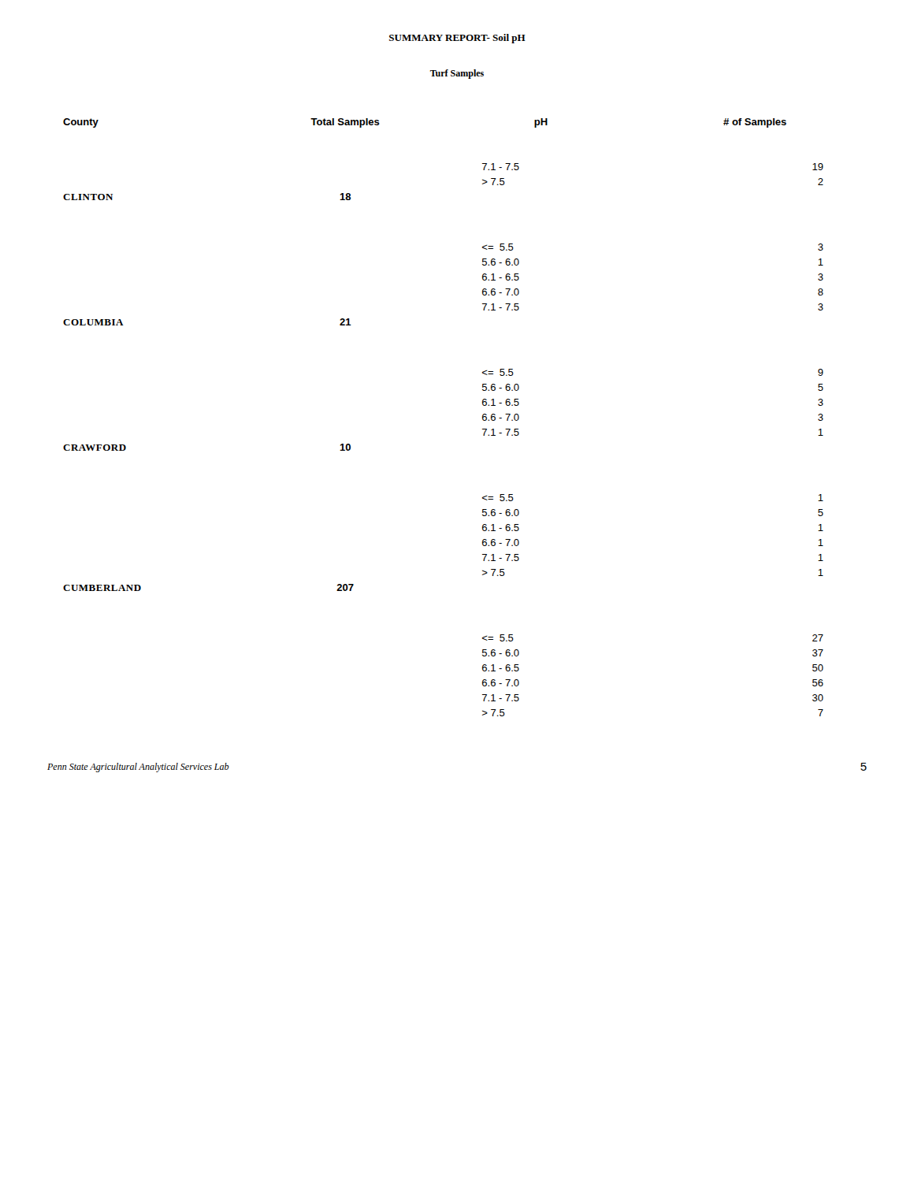SUMMARY REPORT- Soil pH
Turf Samples
| County | Total Samples | pH | # of Samples |
| --- | --- | --- | --- |
| | | 7.1 - 7.5 | 19 |
| | | > 7.5 | 2 |
| CLINTON | 18 | | |
| | | <= 5.5 | 3 |
| | | 5.6 - 6.0 | 1 |
| | | 6.1 - 6.5 | 3 |
| | | 6.6 - 7.0 | 8 |
| | | 7.1 - 7.5 | 3 |
| COLUMBIA | 21 | | |
| | | <= 5.5 | 9 |
| | | 5.6 - 6.0 | 5 |
| | | 6.1 - 6.5 | 3 |
| | | 6.6 - 7.0 | 3 |
| | | 7.1 - 7.5 | 1 |
| CRAWFORD | 10 | | |
| | | <= 5.5 | 1 |
| | | 5.6 - 6.0 | 5 |
| | | 6.1 - 6.5 | 1 |
| | | 6.6 - 7.0 | 1 |
| | | 7.1 - 7.5 | 1 |
| | | > 7.5 | 1 |
| CUMBERLAND | 207 | | |
| | | <= 5.5 | 27 |
| | | 5.6 - 6.0 | 37 |
| | | 6.1 - 6.5 | 50 |
| | | 6.6 - 7.0 | 56 |
| | | 7.1 - 7.5 | 30 |
| | | > 7.5 | 7 |
Penn State Agricultural Analytical Services Lab
5